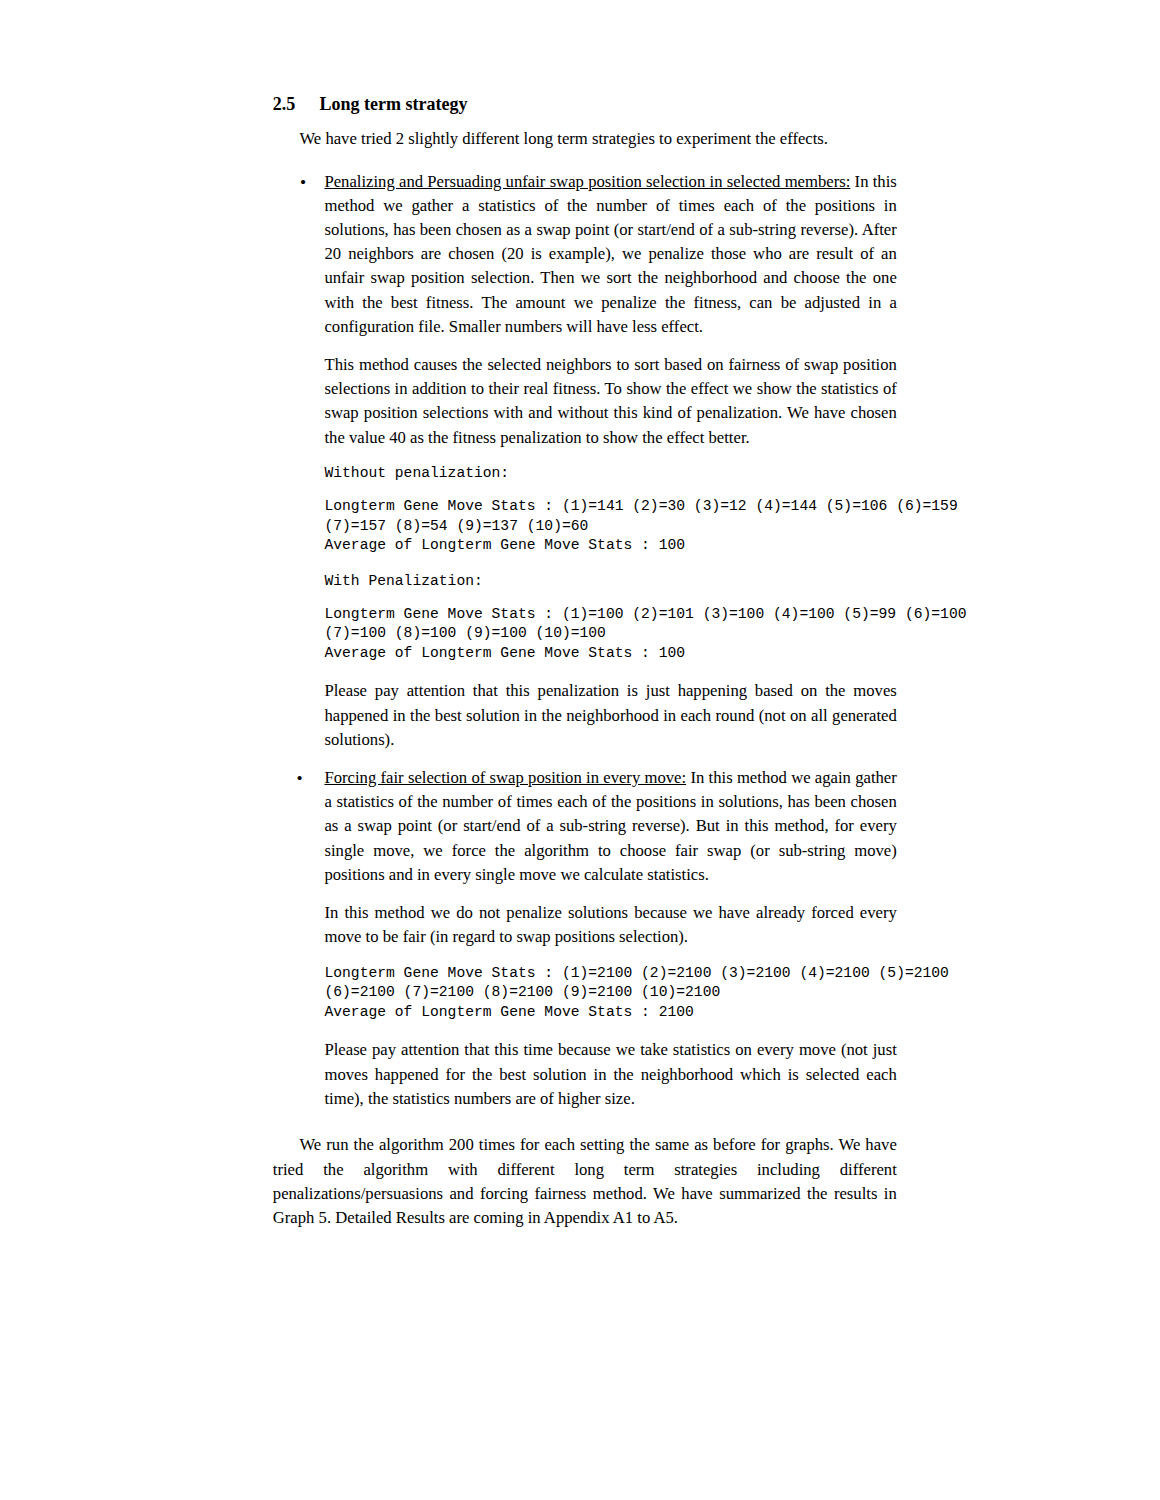2.5 Long term strategy
We have tried 2 slightly different long term strategies to experiment the effects.
Penalizing and Persuading unfair swap position selection in selected members: In this method we gather a statistics of the number of times each of the positions in solutions, has been chosen as a swap point (or start/end of a sub-string reverse). After 20 neighbors are chosen (20 is example), we penalize those who are result of an unfair swap position selection. Then we sort the neighborhood and choose the one with the best fitness. The amount we penalize the fitness, can be adjusted in a configuration file. Smaller numbers will have less effect.
This method causes the selected neighbors to sort based on fairness of swap position selections in addition to their real fitness. To show the effect we show the statistics of swap position selections with and without this kind of penalization. We have chosen the value 40 as the fitness penalization to show the effect better.
Without penalization:
Longterm Gene Move Stats : (1)=141 (2)=30 (3)=12 (4)=144 (5)=106 (6)=159
(7)=157 (8)=54 (9)=137 (10)=60
Average of Longterm Gene Move Stats : 100
With Penalization:
Longterm Gene Move Stats : (1)=100 (2)=101 (3)=100 (4)=100 (5)=99 (6)=100
(7)=100 (8)=100 (9)=100 (10)=100
Average of Longterm Gene Move Stats : 100
Please pay attention that this penalization is just happening based on the moves happened in the best solution in the neighborhood in each round (not on all generated solutions).
Forcing fair selection of swap position in every move: In this method we again gather a statistics of the number of times each of the positions in solutions, has been chosen as a swap point (or start/end of a sub-string reverse). But in this method, for every single move, we force the algorithm to choose fair swap (or sub-string move) positions and in every single move we calculate statistics.
In this method we do not penalize solutions because we have already forced every move to be fair (in regard to swap positions selection).
Longterm Gene Move Stats : (1)=2100 (2)=2100 (3)=2100 (4)=2100 (5)=2100
(6)=2100 (7)=2100 (8)=2100 (9)=2100 (10)=2100
Average of Longterm Gene Move Stats : 2100
Please pay attention that this time because we take statistics on every move (not just moves happened for the best solution in the neighborhood which is selected each time), the statistics numbers are of higher size.
We run the algorithm 200 times for each setting the same as before for graphs. We have tried the algorithm with different long term strategies including different penalizations/persuasions and forcing fairness method. We have summarized the results in Graph 5. Detailed Results are coming in Appendix A1 to A5.